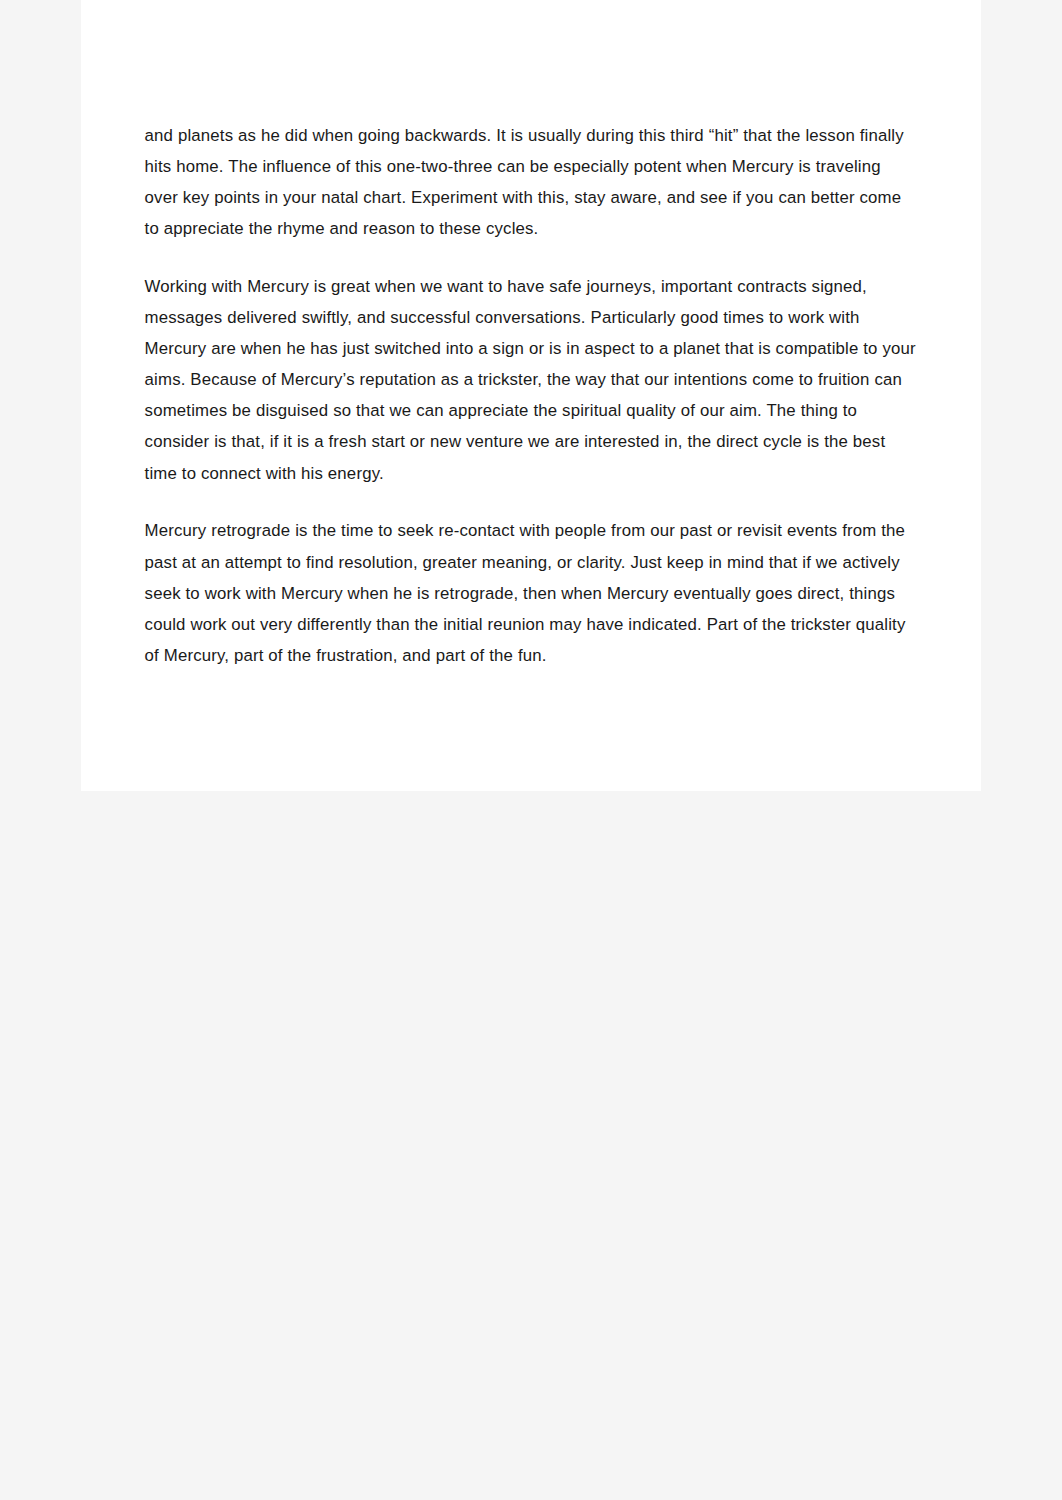and planets as he did when going backwards. It is usually during this third “hit” that the lesson finally hits home. The influence of this one-two-three can be especially potent when Mercury is traveling over key points in your natal chart. Experiment with this, stay aware, and see if you can better come to appreciate the rhyme and reason to these cycles.
Working with Mercury is great when we want to have safe journeys, important contracts signed, messages delivered swiftly, and successful conversations. Particularly good times to work with Mercury are when he has just switched into a sign or is in aspect to a planet that is compatible to your aims. Because of Mercury’s reputation as a trickster, the way that our intentions come to fruition can sometimes be disguised so that we can appreciate the spiritual quality of our aim. The thing to consider is that, if it is a fresh start or new venture we are interested in, the direct cycle is the best time to connect with his energy.
Mercury retrograde is the time to seek re-contact with people from our past or revisit events from the past at an attempt to find resolution, greater meaning, or clarity. Just keep in mind that if we actively seek to work with Mercury when he is retrograde, then when Mercury eventually goes direct, things could work out very differently than the initial reunion may have indicated. Part of the trickster quality of Mercury, part of the frustration, and part of the fun.